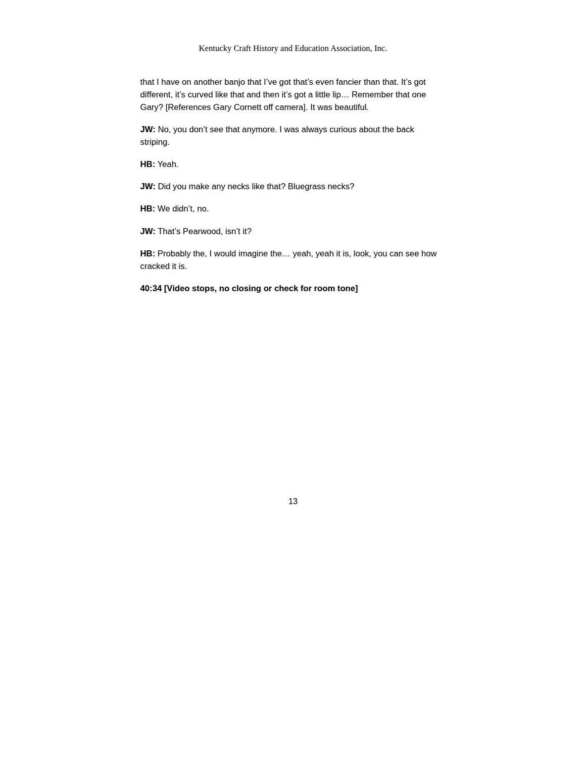Kentucky Craft History and Education Association, Inc.
that I have on another banjo that I’ve got that’s even fancier than that. It’s got different, it’s curved like that and then it’s got a little lip… Remember that one Gary? [References Gary Cornett off camera]. It was beautiful.
JW: No, you don’t see that anymore. I was always curious about the back striping.
HB: Yeah.
JW: Did you make any necks like that? Bluegrass necks?
HB: We didn’t, no.
JW: That’s Pearwood, isn’t it?
HB: Probably the, I would imagine the… yeah, yeah it is, look, you can see how cracked it is.
40:34 [Video stops, no closing or check for room tone]
13